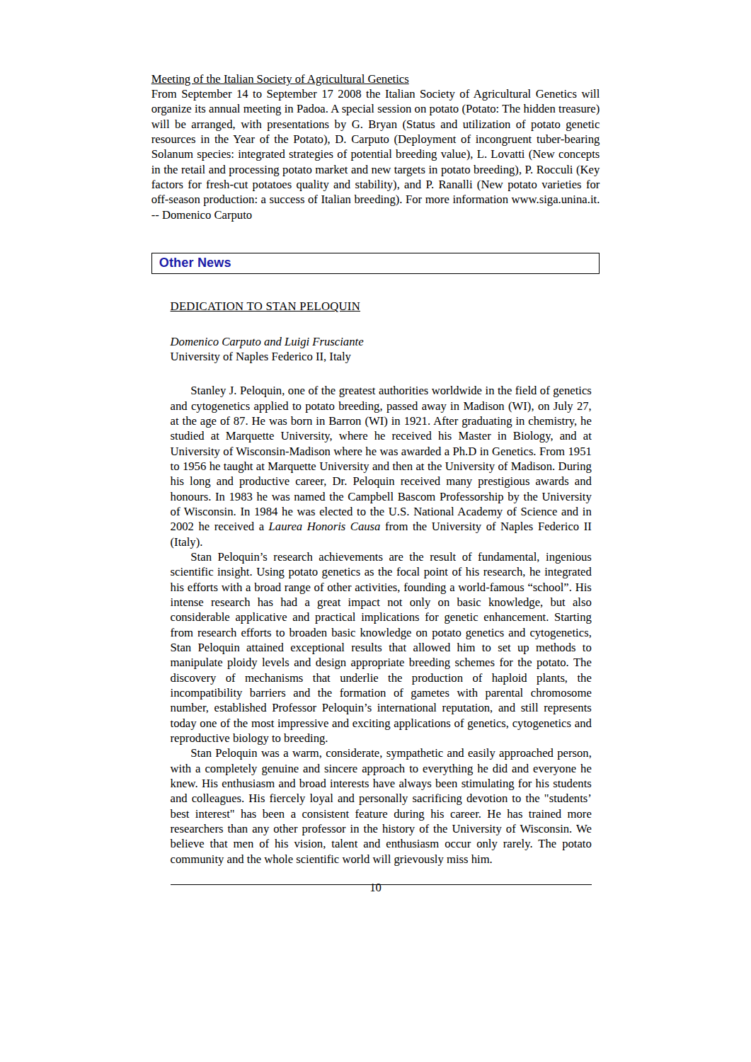Meeting of the Italian Society of Agricultural Genetics
From September 14 to September 17 2008 the Italian Society of Agricultural Genetics will organize its annual meeting in Padoa. A special session on potato (Potato: The hidden treasure) will be arranged, with presentations by G. Bryan (Status and utilization of potato genetic resources in the Year of the Potato), D. Carputo (Deployment of incongruent tuber-bearing Solanum species: integrated strategies of potential breeding value), L. Lovatti (New concepts in the retail and processing potato market and new targets in potato breeding), P. Rocculi (Key factors for fresh-cut potatoes quality and stability), and P. Ranalli (New potato varieties for off-season production: a success of Italian breeding). For more information www.siga.unina.it. -- Domenico Carputo
Other News
DEDICATION TO STAN PELOQUIN
Domenico Carputo and Luigi Frusciante
University of Naples Federico II, Italy
Stanley J. Peloquin, one of the greatest authorities worldwide in the field of genetics and cytogenetics applied to potato breeding, passed away in Madison (WI), on July 27, at the age of 87. He was born in Barron (WI) in 1921. After graduating in chemistry, he studied at Marquette University, where he received his Master in Biology, and at University of Wisconsin-Madison where he was awarded a Ph.D in Genetics. From 1951 to 1956 he taught at Marquette University and then at the University of Madison. During his long and productive career, Dr. Peloquin received many prestigious awards and honours. In 1983 he was named the Campbell Bascom Professorship by the University of Wisconsin. In 1984 he was elected to the U.S. National Academy of Science and in 2002 he received a Laurea Honoris Causa from the University of Naples Federico II (Italy).
Stan Peloquin’s research achievements are the result of fundamental, ingenious scientific insight. Using potato genetics as the focal point of his research, he integrated his efforts with a broad range of other activities, founding a world-famous “school”. His intense research has had a great impact not only on basic knowledge, but also considerable applicative and practical implications for genetic enhancement. Starting from research efforts to broaden basic knowledge on potato genetics and cytogenetics, Stan Peloquin attained exceptional results that allowed him to set up methods to manipulate ploidy levels and design appropriate breeding schemes for the potato. The discovery of mechanisms that underlie the production of haploid plants, the incompatibility barriers and the formation of gametes with parental chromosome number, established Professor Peloquin’s international reputation, and still represents today one of the most impressive and exciting applications of genetics, cytogenetics and reproductive biology to breeding.
Stan Peloquin was a warm, considerate, sympathetic and easily approached person, with a completely genuine and sincere approach to everything he did and everyone he knew. His enthusiasm and broad interests have always been stimulating for his students and colleagues. His fiercely loyal and personally sacrificing devotion to the "students’ best interest" has been a consistent feature during his career. He has trained more researchers than any other professor in the history of the University of Wisconsin. We believe that men of his vision, talent and enthusiasm occur only rarely. The potato community and the whole scientific world will grievously miss him.
10